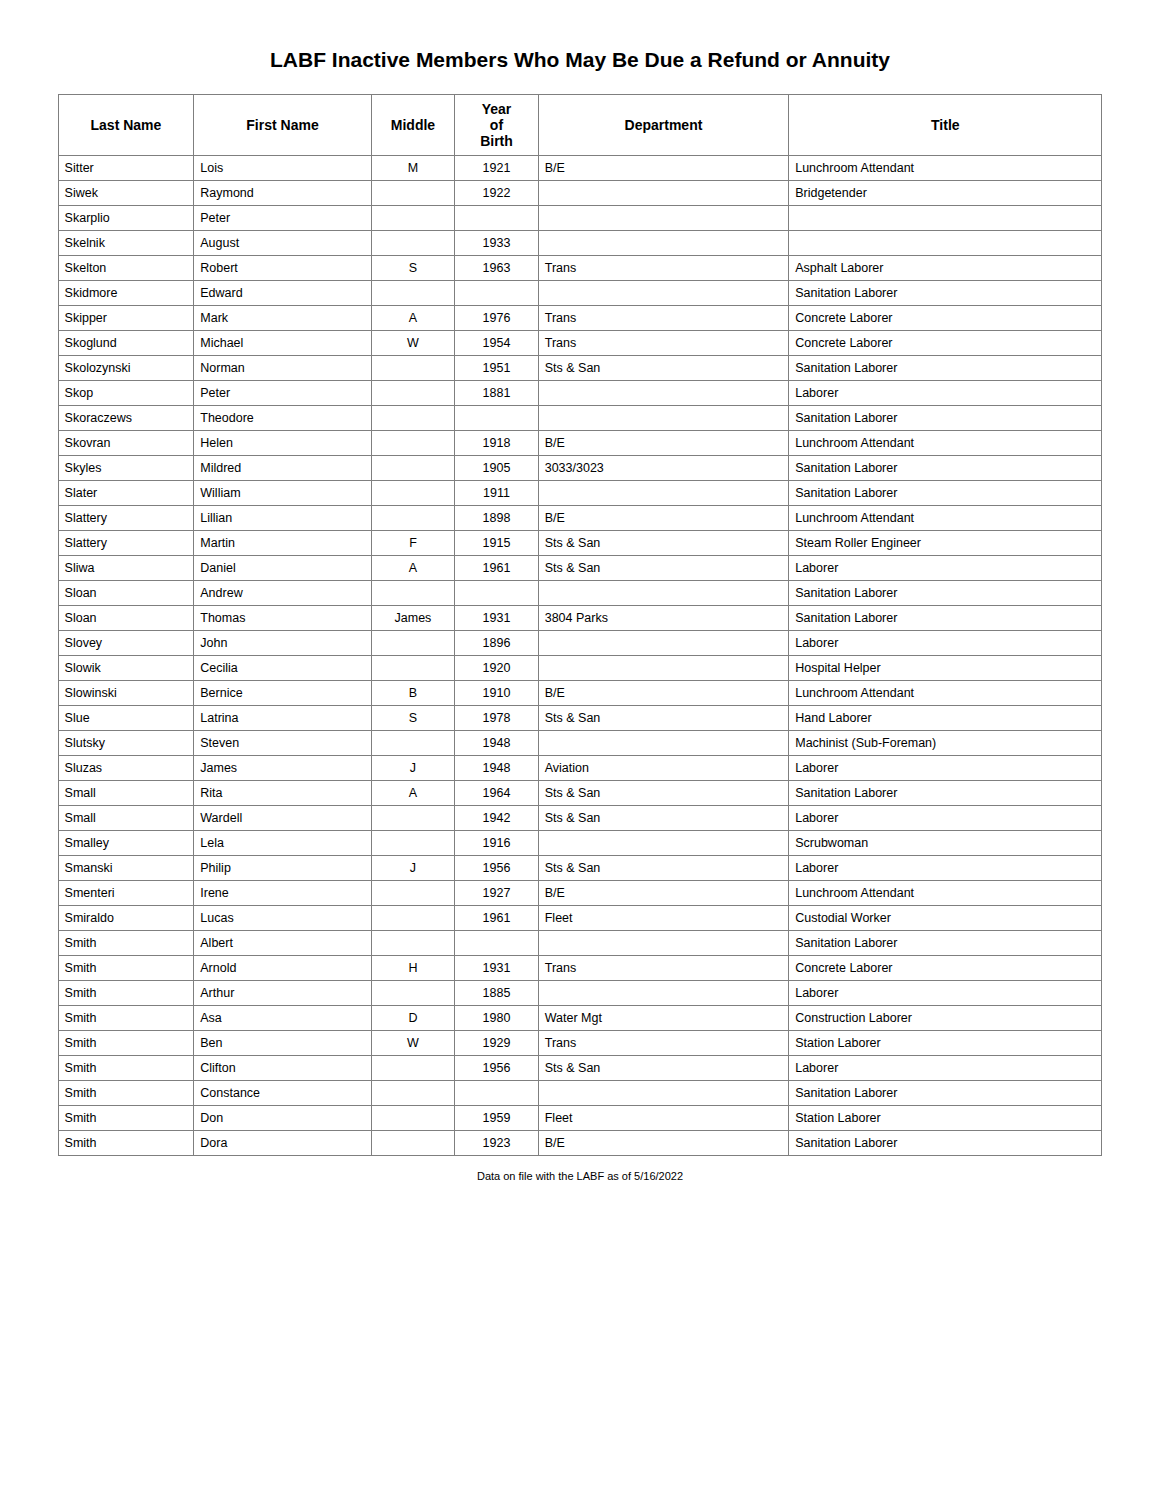LABF Inactive Members Who May Be Due a Refund or Annuity
Data on file with the LABF as of 5/16/2022
| Last Name | First Name | Middle | Year of Birth | Department | Title |
| --- | --- | --- | --- | --- | --- |
| Sitter | Lois | M | 1921 | B/E | Lunchroom Attendant |
| Siwek | Raymond | | 1922 | | Bridgetender |
| Skarplio | Peter | | | | |
| Skelnik | August | | 1933 | | |
| Skelton | Robert | S | 1963 | Trans | Asphalt Laborer |
| Skidmore | Edward | | | | Sanitation Laborer |
| Skipper | Mark | A | 1976 | Trans | Concrete Laborer |
| Skoglund | Michael | W | 1954 | Trans | Concrete Laborer |
| Skolozynski | Norman | | 1951 | Sts & San | Sanitation Laborer |
| Skop | Peter | | 1881 | | Laborer |
| Skoraczews | Theodore | | | | Sanitation Laborer |
| Skovran | Helen | | 1918 | B/E | Lunchroom Attendant |
| Skyles | Mildred | | 1905 | 3033/3023 | Sanitation Laborer |
| Slater | William | | 1911 | | Sanitation Laborer |
| Slattery | Lillian | | 1898 | B/E | Lunchroom Attendant |
| Slattery | Martin | F | 1915 | Sts & San | Steam Roller Engineer |
| Sliwa | Daniel | A | 1961 | Sts & San | Laborer |
| Sloan | Andrew | | | | Sanitation Laborer |
| Sloan | Thomas | James | 1931 | 3804 Parks | Sanitation Laborer |
| Slovey | John | | 1896 | | Laborer |
| Slowik | Cecilia | | 1920 | | Hospital Helper |
| Slowinski | Bernice | B | 1910 | B/E | Lunchroom Attendant |
| Slue | Latrina | S | 1978 | Sts & San | Hand Laborer |
| Slutsky | Steven | | 1948 | | Machinist (Sub-Foreman) |
| Sluzas | James | J | 1948 | Aviation | Laborer |
| Small | Rita | A | 1964 | Sts & San | Sanitation Laborer |
| Small | Wardell | | 1942 | Sts & San | Laborer |
| Smalley | Lela | | 1916 | | Scrubwoman |
| Smanski | Philip | J | 1956 | Sts & San | Laborer |
| Smenteri | Irene | | 1927 | B/E | Lunchroom Attendant |
| Smiraldo | Lucas | | 1961 | Fleet | Custodial Worker |
| Smith | Albert | | | | Sanitation Laborer |
| Smith | Arnold | H | 1931 | Trans | Concrete Laborer |
| Smith | Arthur | | 1885 | | Laborer |
| Smith | Asa | D | 1980 | Water Mgt | Construction Laborer |
| Smith | Ben | W | 1929 | Trans | Station Laborer |
| Smith | Clifton | | 1956 | Sts & San | Laborer |
| Smith | Constance | | | | Sanitation Laborer |
| Smith | Don | | 1959 | Fleet | Station Laborer |
| Smith | Dora | | 1923 | B/E | Sanitation Laborer |